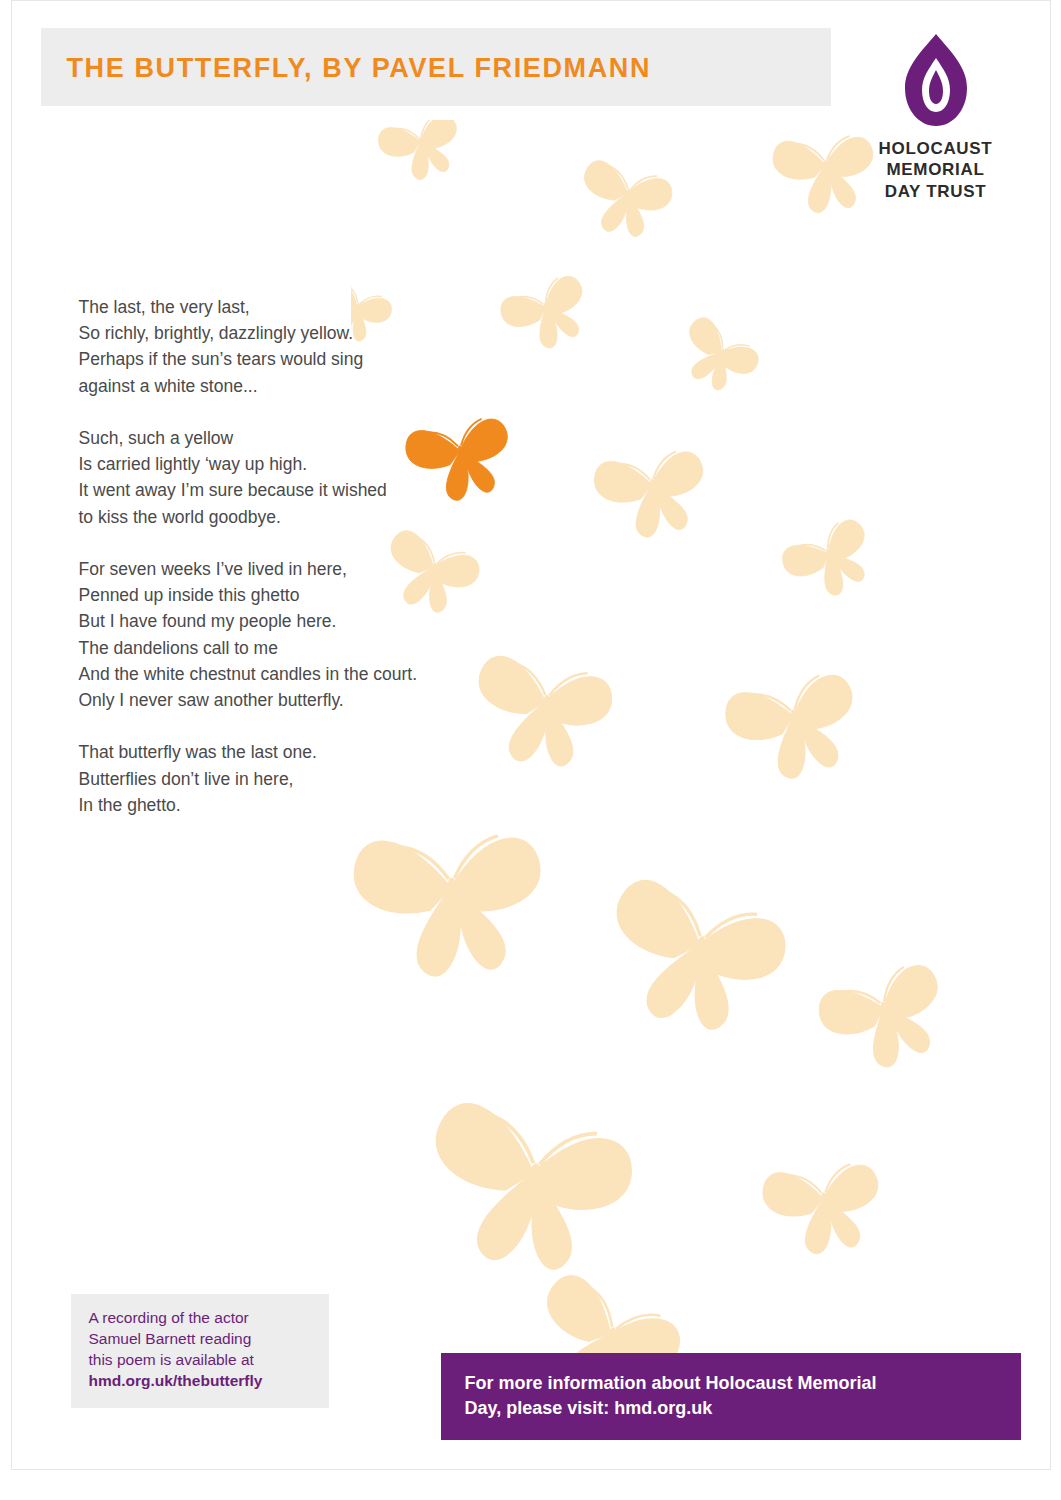The Butterfly, by Pavel Friedmann
Holocaust
Memorial
Day Trust
The last, the very last,
So richly, brightly, dazzlingly yellow.
Perhaps if the sun’s tears would sing
against a white stone...
Such, such a yellow
Is carried lightly ‘way up high.
It went away I’m sure because it wished
to kiss the world goodbye.
For seven weeks I’ve lived in here,
Penned up inside this ghetto
But I have found my people here.
The dandelions call to me
And the white chestnut candles in the court.
Only I never saw another butterfly.
That butterfly was the last one.
Butterflies don’t live in here,
In the ghetto.
A recording of the actor
Samuel Barnett reading
this poem is available at
hmd.org.uk/thebutterfly
For more information about Holocaust Memorial
Day, please visit: hmd.org.uk